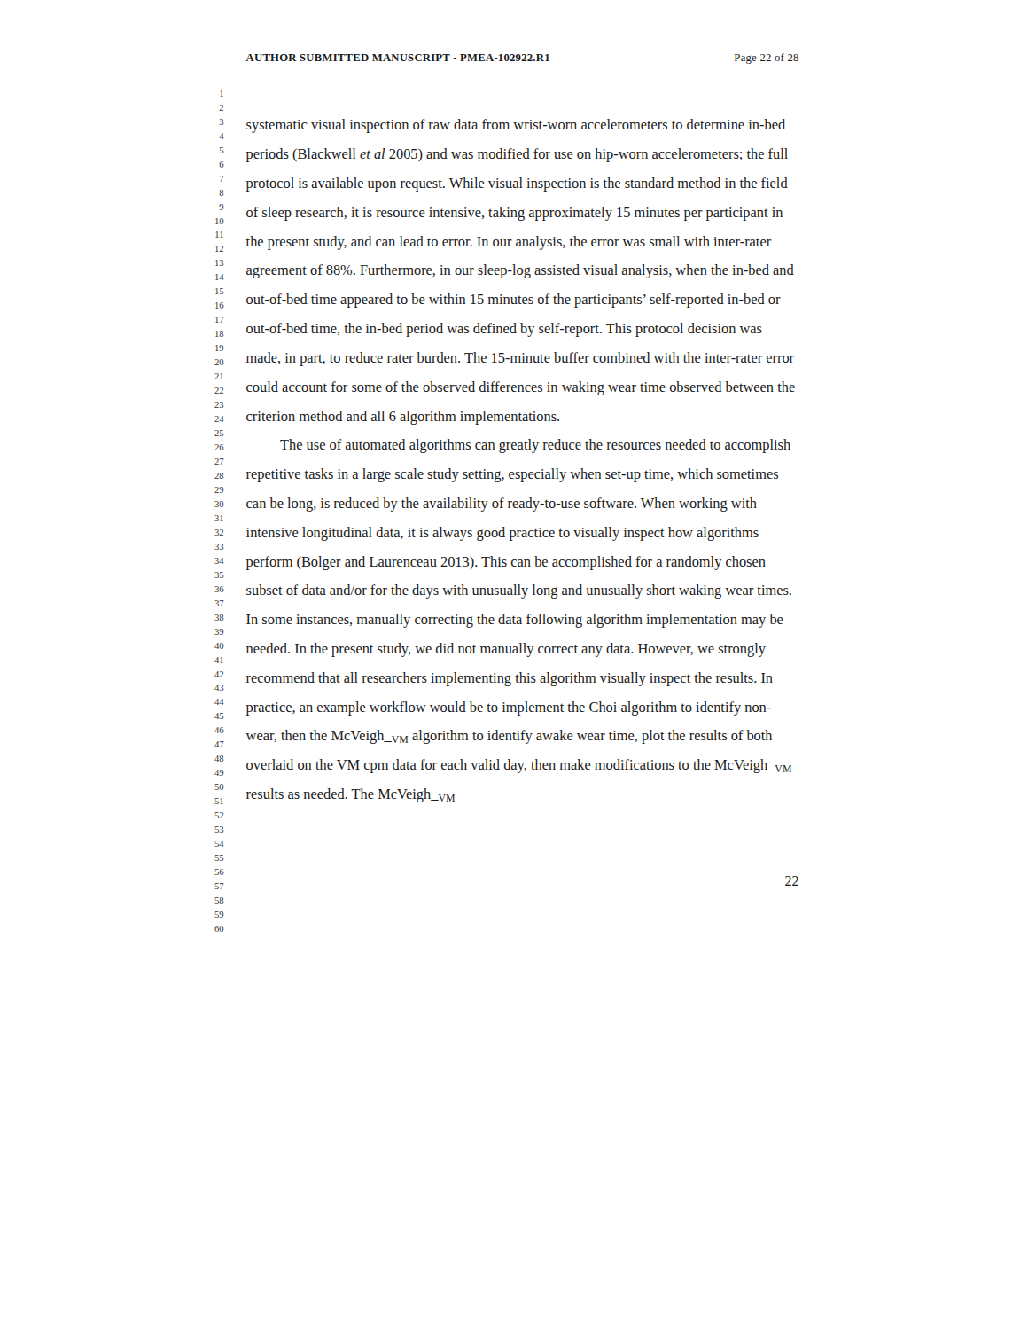Author Submitted Manuscript - PMEA-102922.R1 Page 22 of 28
12345678910 11121314151617181920 21222324252627282930 31323334353637383940 41424344454647484950 51525354555657585960
systematic visual inspection of raw data from wrist-worn accelerometers to determine in-bed periods (Blackwell et al 2005) and was modified for use on hip-worn accelerometers; the full protocol is available upon request. While visual inspection is the standard method in the field of sleep research, it is resource intensive, taking approximately 15 minutes per participant in the present study, and can lead to error. In our analysis, the error was small with inter-rater agreement of 88%. Furthermore, in our sleep-log assisted visual analysis, when the in-bed and out-of-bed time appeared to be within 15 minutes of the participants’ self-reported in-bed or out-of-bed time, the in-bed period was defined by self-report. This protocol decision was made, in part, to reduce rater burden. The 15-minute buffer combined with the inter-rater error could account for some of the observed differences in waking wear time observed between the criterion method and all 6 algorithm implementations.
The use of automated algorithms can greatly reduce the resources needed to accomplish repetitive tasks in a large scale study setting, especially when set-up time, which sometimes can be long, is reduced by the availability of ready-to-use software. When working with intensive longitudinal data, it is always good practice to visually inspect how algorithms perform (Bolger and Laurenceau 2013). This can be accomplished for a randomly chosen subset of data and/or for the days with unusually long and unusually short waking wear times. In some instances, manually correcting the data following algorithm implementation may be needed. In the present study, we did not manually correct any data. However, we strongly recommend that all researchers implementing this algorithm visually inspect the results. In practice, an example workflow would be to implement the Choi algorithm to identify non-wear, then the McVeigh_VM algorithm to identify awake wear time, plot the results of both overlaid on the VM cpm data for each valid day, then make modifications to the McVeigh_VM results as needed. The McVeigh_VM
22